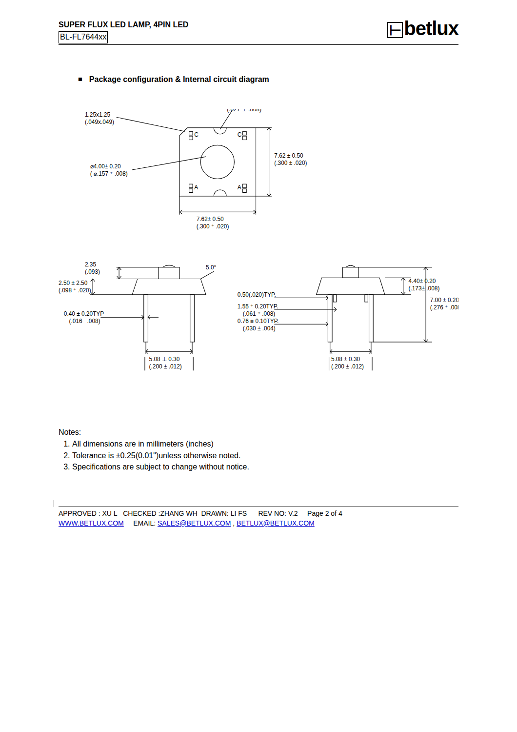⊢betlux
SUPER FLUX LED LAMP, 4PIN LED
BL-FL7644xx
Package configuration & Internal circuit diagram
C C A A CHAMFER 1.25x1.25 (.049x.049) R0.69 ± 0.20 (.027 ⊥ .008) ⌀4.00± 0.20 ( ⌀.157 ⁺ .008) 7.62 ± 0.50 (.300 ± .020) 7.62± 0.50 (.300 ⁺ .020) 5.0° 2.35 (.093) 2.50 ± 2.50 (.098 ⁺ .020) 0.40 ± 0.20TYP (.016 .008) 5.08 ⊥ 0.30 (.200 ± .012) 4.40± 0.20 (.173± .008) 7.00 ± 0.20 (.276 ⁺ .008) 0.50(.020)TYP. 1.55 ⁺ 0.20TYP. (.061 ⁺ .008) 0.76 ≡ 0.10TYP. (.030 ± .004) 5.08 ± 0.30 (.200 ± .012)
Notes:
All dimensions are in millimeters (inches)
Tolerance is ±0.25(0.01")unless otherwise noted.
Specifications are subject to change without notice.
APPROVED : XU L CHECKED :ZHANG WH DRAWN: LI FS REV NO: V.2 Page 2 of 4
WWW.BETLUX.COM EMAIL: SALES@BETLUX.COM , BETLUX@BETLUX.COM